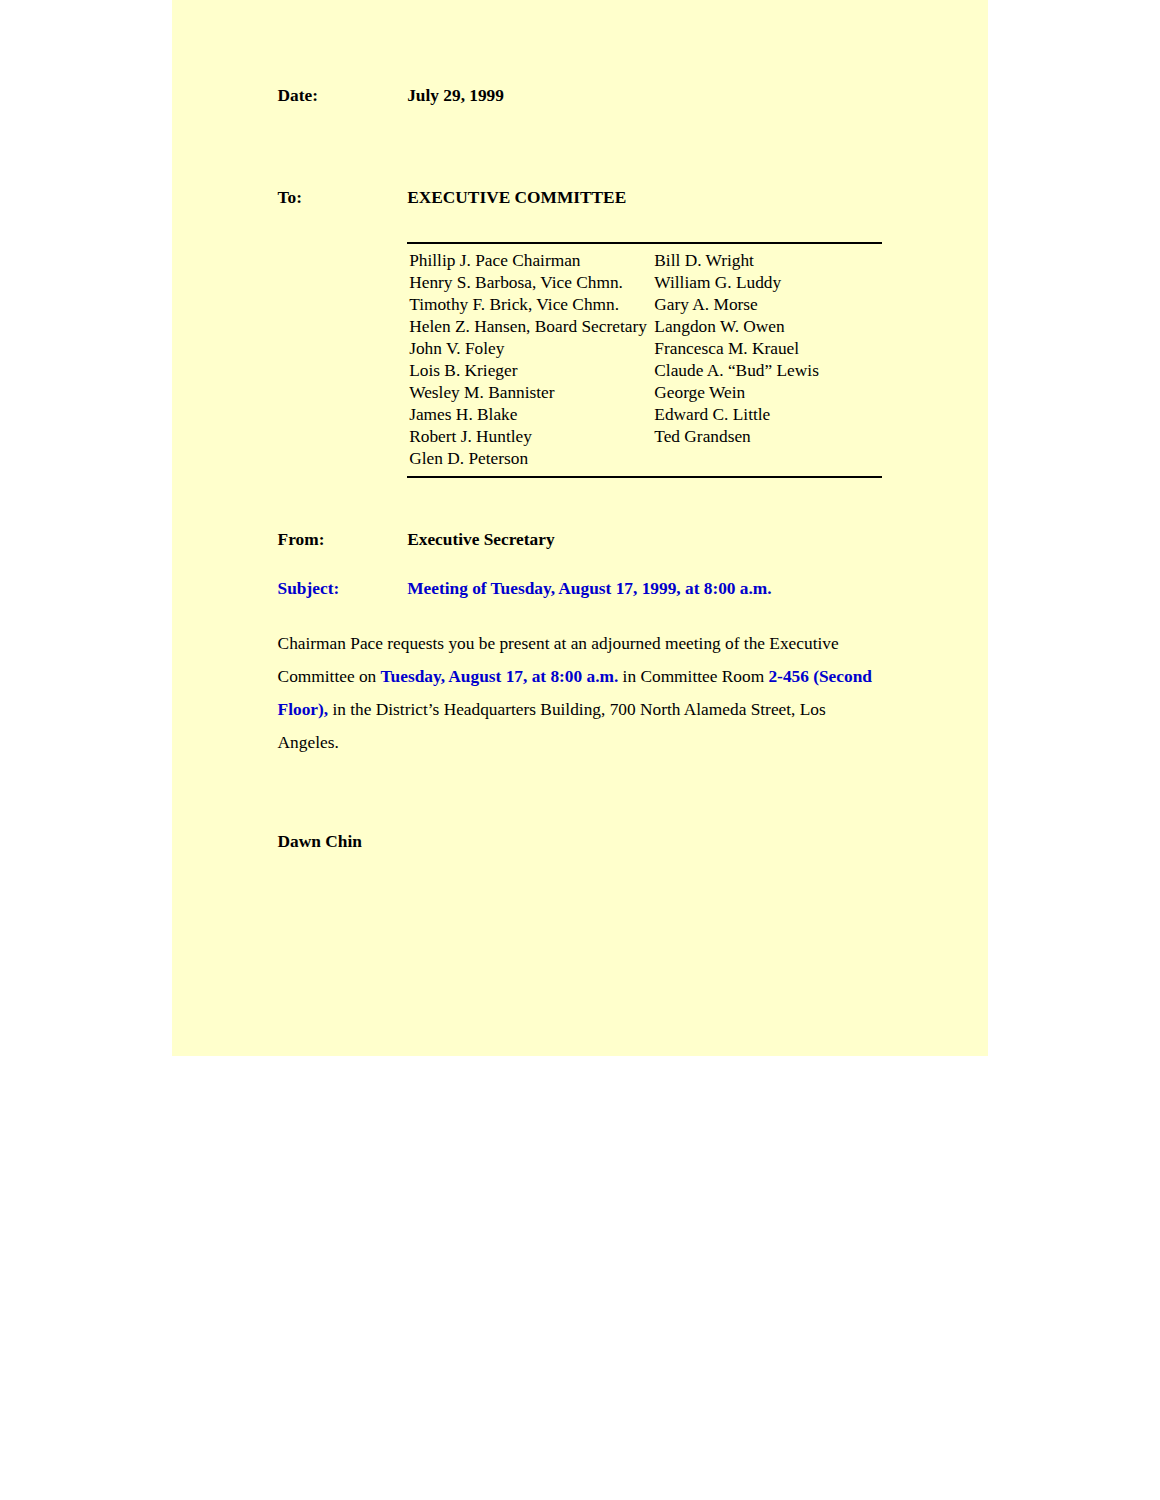| Date: | July 29, 1999 |
| To: | EXECUTIVE COMMITTEE |
| Phillip J. Pace Chairman | Bill D. Wright |
| Henry S. Barbosa, Vice Chmn. | William G. Luddy |
| Timothy F. Brick, Vice Chmn. | Gary A. Morse |
| Helen Z. Hansen, Board Secretary | Langdon W. Owen |
| John V. Foley | Francesca M. Krauel |
| Lois B. Krieger | Claude A. “Bud” Lewis |
| Wesley M. Bannister | George Wein |
| James H. Blake | Edward C. Little |
| Robert J. Huntley | Ted Grandsen |
| Glen D. Peterson | |
| From: | Executive Secretary |
| Subject: | Meeting of Tuesday, August 17, 1999, at 8:00 a.m. |
Chairman Pace requests you be present at an adjourned meeting of the Executive Committee on Tuesday, August 17, at 8:00 a.m. in Committee Room 2-456 (Second Floor), in the District’s Headquarters Building, 700 North Alameda Street, Los Angeles.
Dawn Chin